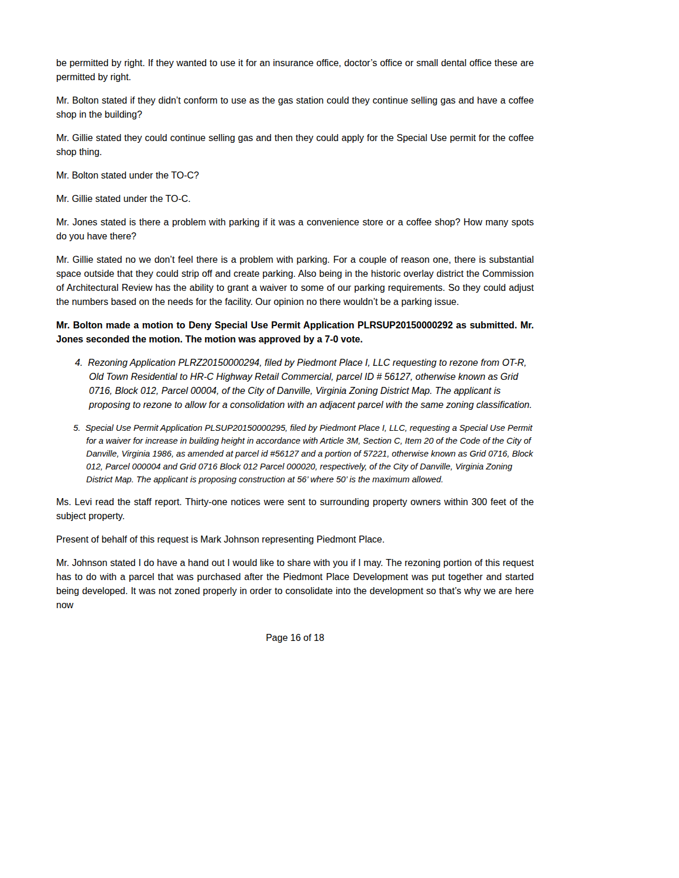be permitted by right. If they wanted to use it for an insurance office, doctor’s office or small dental office these are permitted by right.
Mr. Bolton stated if they didn’t conform to use as the gas station could they continue selling gas and have a coffee shop in the building?
Mr. Gillie stated they could continue selling gas and then they could apply for the Special Use permit for the coffee shop thing.
Mr. Bolton stated under the TO-C?
Mr. Gillie stated under the TO-C.
Mr. Jones stated is there a problem with parking if it was a convenience store or a coffee shop? How many spots do you have there?
Mr. Gillie stated no we don’t feel there is a problem with parking. For a couple of reason one, there is substantial space outside that they could strip off and create parking. Also being in the historic overlay district the Commission of Architectural Review has the ability to grant a waiver to some of our parking requirements. So they could adjust the numbers based on the needs for the facility. Our opinion no there wouldn’t be a parking issue.
Mr. Bolton made a motion to Deny Special Use Permit Application PLRSUP20150000292 as submitted. Mr. Jones seconded the motion. The motion was approved by a 7-0 vote.
4. Rezoning Application PLRZ20150000294, filed by Piedmont Place I, LLC requesting to rezone from OT-R, Old Town Residential to HR-C Highway Retail Commercial, parcel ID # 56127, otherwise known as Grid 0716, Block 012, Parcel 00004, of the City of Danville, Virginia Zoning District Map. The applicant is proposing to rezone to allow for a consolidation with an adjacent parcel with the same zoning classification.
5. Special Use Permit Application PLSUP20150000295, filed by Piedmont Place I, LLC, requesting a Special Use Permit for a waiver for increase in building height in accordance with Article 3M, Section C, Item 20 of the Code of the City of Danville, Virginia 1986, as amended at parcel id #56127 and a portion of 57221, otherwise known as Grid 0716, Block 012, Parcel 000004 and Grid 0716 Block 012 Parcel 000020, respectively, of the City of Danville, Virginia Zoning District Map. The applicant is proposing construction at 56’ where 50’ is the maximum allowed.
Ms. Levi read the staff report. Thirty-one notices were sent to surrounding property owners within 300 feet of the subject property.
Present of behalf of this request is Mark Johnson representing Piedmont Place.
Mr. Johnson stated I do have a hand out I would like to share with you if I may. The rezoning portion of this request has to do with a parcel that was purchased after the Piedmont Place Development was put together and started being developed. It was not zoned properly in order to consolidate into the development so that’s why we are here now
Page 16 of 18